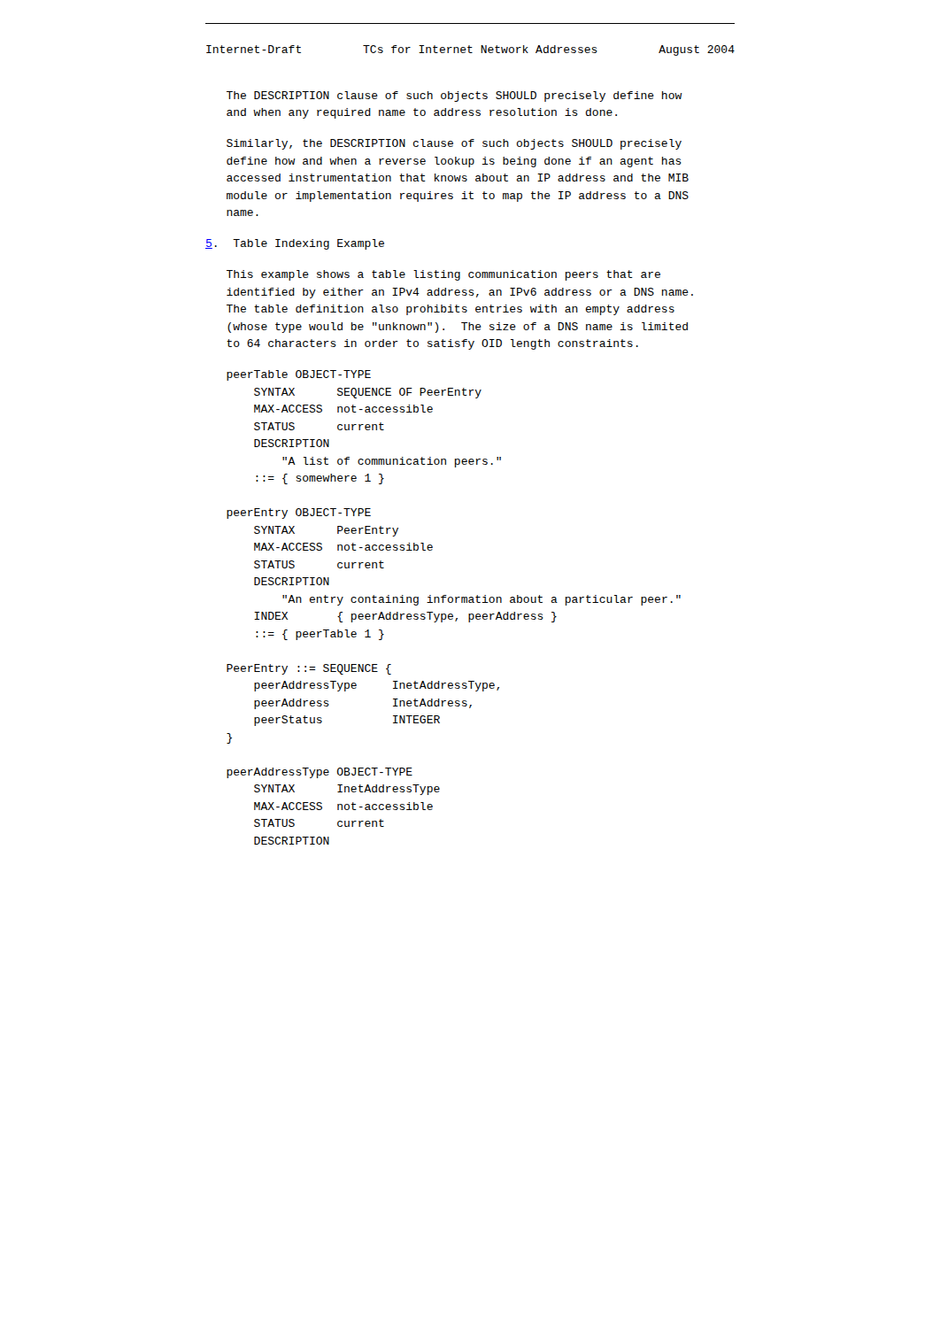Internet-Draft TCs for Internet Network Addresses August 2004
The DESCRIPTION clause of such objects SHOULD precisely define how and when any required name to address resolution is done.
Similarly, the DESCRIPTION clause of such objects SHOULD precisely define how and when a reverse lookup is being done if an agent has accessed instrumentation that knows about an IP address and the MIB module or implementation requires it to map the IP address to a DNS name.
5. Table Indexing Example
This example shows a table listing communication peers that are identified by either an IPv4 address, an IPv6 address or a DNS name. The table definition also prohibits entries with an empty address (whose type would be "unknown"). The size of a DNS name is limited to 64 characters in order to satisfy OID length constraints.
   peerTable OBJECT-TYPE
       SYNTAX      SEQUENCE OF PeerEntry
       MAX-ACCESS  not-accessible
       STATUS      current
       DESCRIPTION
           "A list of communication peers."
       ::= { somewhere 1 }

   peerEntry OBJECT-TYPE
       SYNTAX      PeerEntry
       MAX-ACCESS  not-accessible
       STATUS      current
       DESCRIPTION
           "An entry containing information about a particular peer."
       INDEX       { peerAddressType, peerAddress }
       ::= { peerTable 1 }

   PeerEntry ::= SEQUENCE {
       peerAddressType     InetAddressType,
       peerAddress         InetAddress,
       peerStatus          INTEGER
   }

   peerAddressType OBJECT-TYPE
       SYNTAX      InetAddressType
       MAX-ACCESS  not-accessible
       STATUS      current
       DESCRIPTION